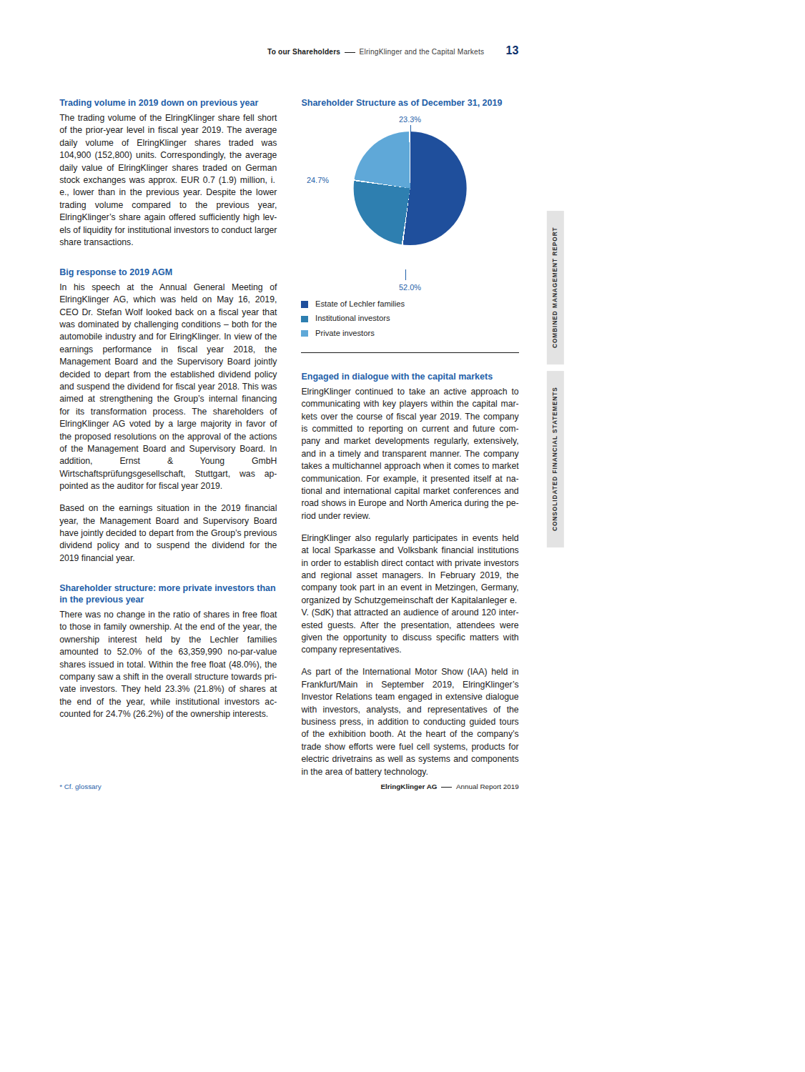To our Shareholders ElringKlinger and the Capital Markets
13
Trading volume in 2019 down on previous year
The trading volume of the ElringKlinger share fell short of the prior-year level in fiscal year 2019. The average daily volume of ElringKlinger shares traded was 104,900 (152,800) units. Correspondingly, the average daily value of ElringKlinger shares traded on German stock exchanges was approx. EUR 0.7 (1.9) million, i. e., lower than in the previous year. Despite the lower trading volume compared to the previous year, ElringKlinger’s share again offered sufficiently high levels of liquidity for institutional investors to conduct larger share transactions.
Big response to 2019 AGM
In his speech at the Annual General Meeting of ElringKlinger AG, which was held on May 16, 2019, CEO Dr. Stefan Wolf looked back on a fiscal year that was dominated by challenging conditions – both for the automobile industry and for ElringKlinger. In view of the earnings performance in fiscal year 2018, the Management Board and the Supervisory Board jointly decided to depart from the established dividend policy and suspend the dividend for fiscal year 2018. This was aimed at strengthening the Group’s internal financing for its transformation process. The shareholders of ElringKlinger AG voted by a large majority in favor of the proposed resolutions on the approval of the actions of the Management Board and Supervisory Board. In addition, Ernst & Young GmbH Wirtschaftsprüfungsgesellschaft, Stuttgart, was appointed as the auditor for fiscal year 2019.
Based on the earnings situation in the 2019 financial year, the Management Board and Supervisory Board have jointly decided to depart from the Group’s previous dividend policy and to suspend the dividend for the 2019 financial year.
Shareholder structure: more private investors than in the previous year
There was no change in the ratio of shares in free float to those in family ownership. At the end of the year, the ownership interest held by the Lechler families amounted to 52.0% of the 63,359,990 no-par-value shares issued in total. Within the free float (48.0%), the company saw a shift in the overall structure towards private investors. They held 23.3% (21.8%) of shares at the end of the year, while institutional investors accounted for 24.7% (26.2%) of the ownership interests.
Shareholder Structure as of December 31, 2019
23.3%
24.7%
52.0%
Estate of Lechler families
Institutional investors
Private investors
Engaged in dialogue with the capital markets
ElringKlinger continued to take an active approach to communicating with key players within the capital markets over the course of fiscal year 2019. The company is committed to reporting on current and future company and market developments regularly, extensively, and in a timely and transparent manner. The company takes a multichannel approach when it comes to market communication. For example, it presented itself at national and international capital market conferences and road shows in Europe and North America during the period under review.
ElringKlinger also regularly participates in events held at local Sparkasse and Volksbank financial institutions in order to establish direct contact with private investors and regional asset managers. In February 2019, the company took part in an event in Metzingen, Germany, organized by Schutzgemeinschaft der Kapitalanleger e. V. (SdK) that attracted an audience of around 120 interested guests. After the presentation, attendees were given the opportunity to discuss specific matters with company representatives.
As part of the International Motor Show (IAA) held in Frankfurt/Main in September 2019, ElringKlinger’s Investor Relations team engaged in extensive dialogue with investors, analysts, and representatives of the business press, in addition to conducting guided tours of the exhibition booth. At the heart of the company’s trade show efforts were fuel cell systems, products for electric drivetrains as well as systems and components in the area of battery technology.
COMBINED MANAGEMENT REPORT
CONSOLIDATED FINANCIAL STATEMENTS
* Cf. glossary
ElringKlinger AG Annual Report 2019